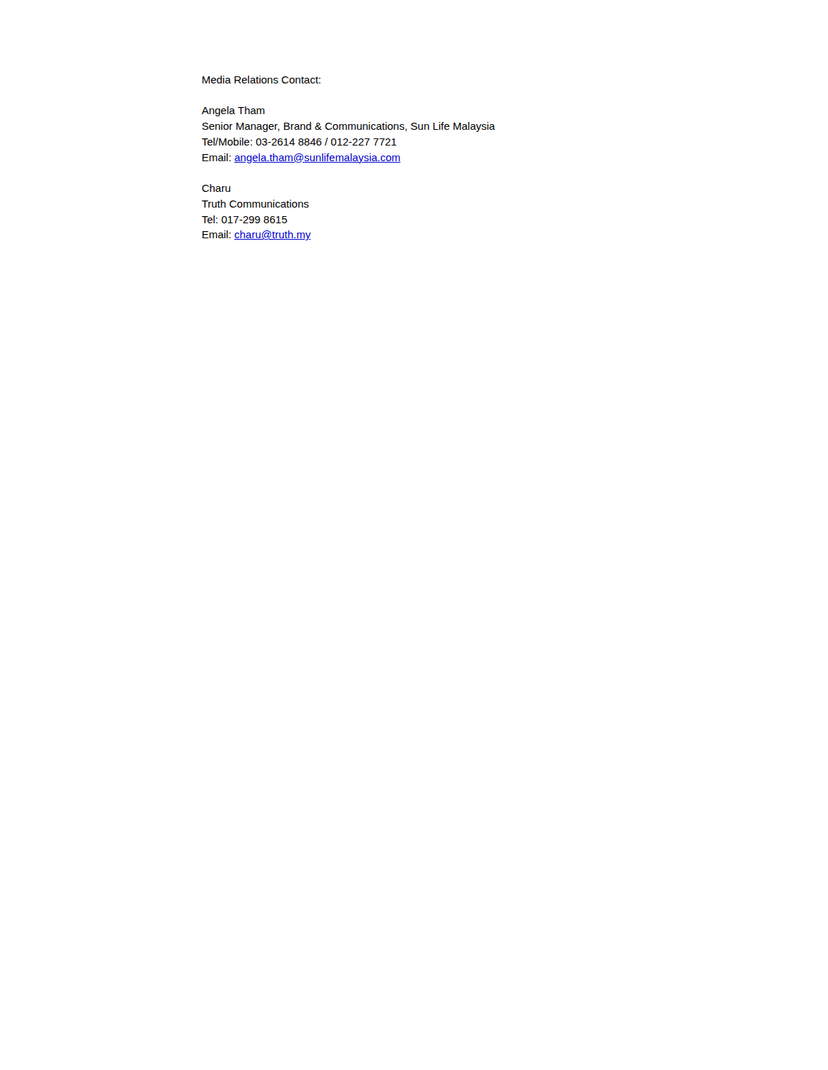Media Relations Contact:
Angela Tham
Senior Manager, Brand & Communications, Sun Life Malaysia
Tel/Mobile: 03-2614 8846 / 012-227 7721
Email: angela.tham@sunlifemalaysia.com
Charu
Truth Communications
Tel: 017-299 8615
Email: charu@truth.my